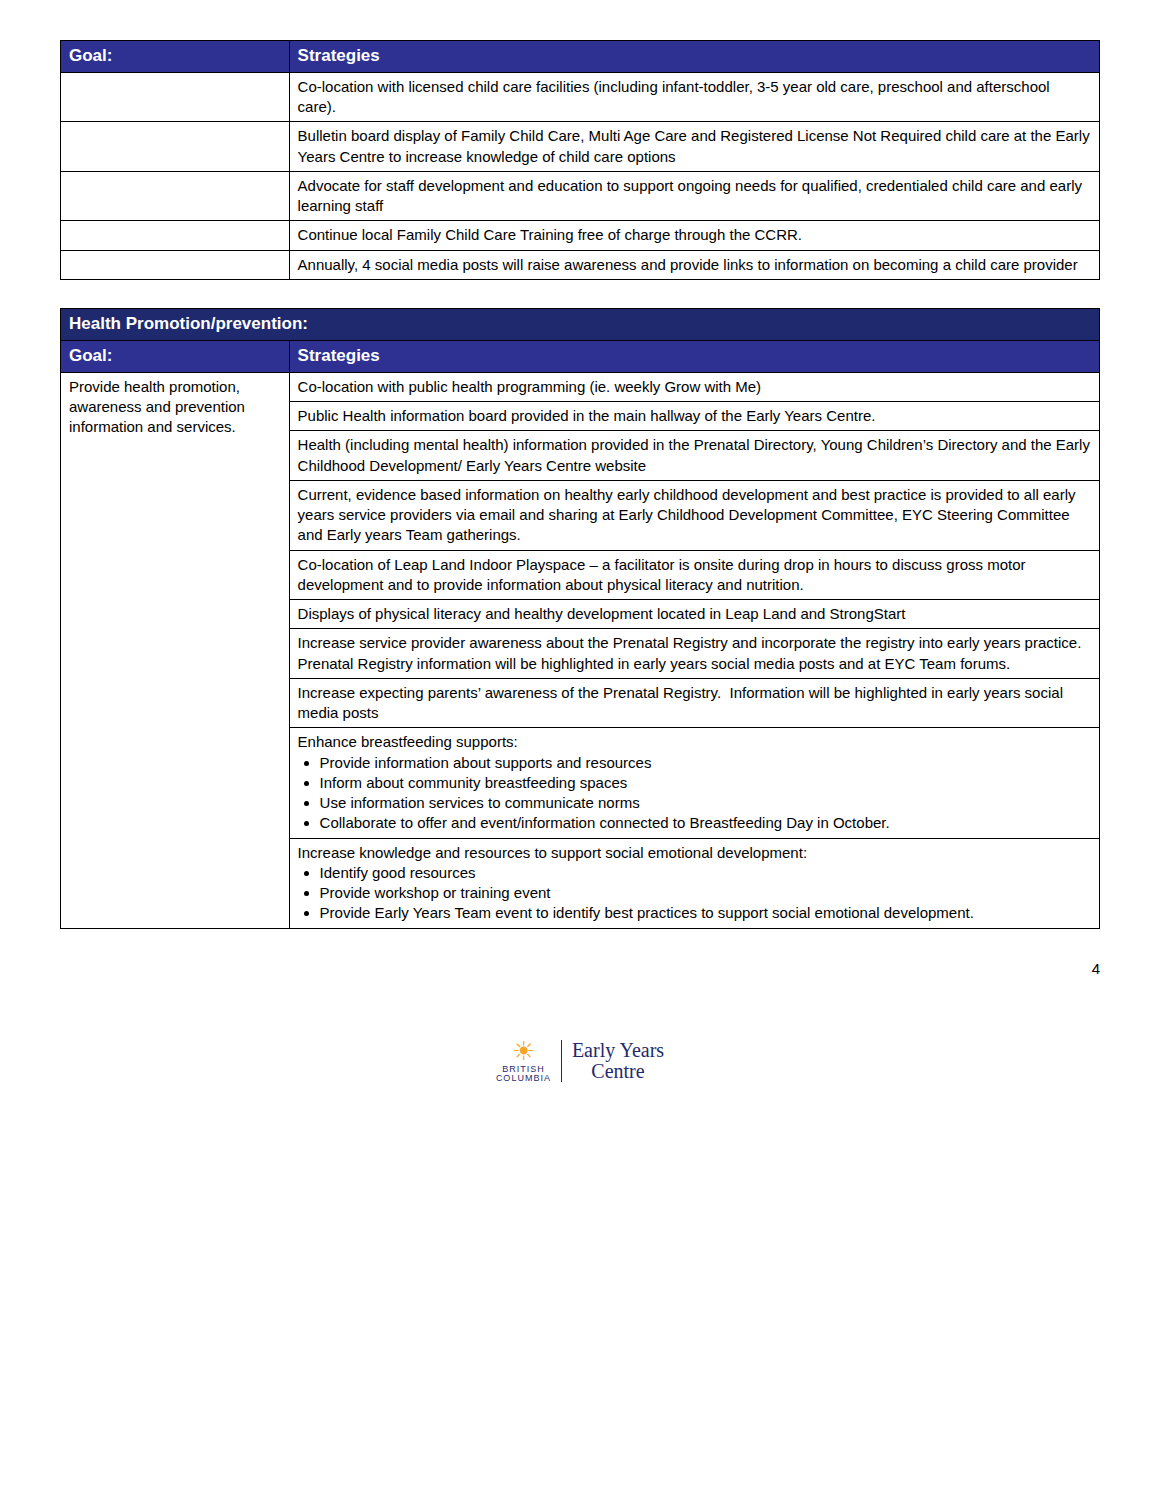| Goal: | Strategies |
| --- | --- |
| | Co-location with licensed child care facilities (including infant-toddler, 3-5 year old care, preschool and afterschool care). |
| | Bulletin board display of Family Child Care, Multi Age Care and Registered License Not Required child care at the Early Years Centre to increase knowledge of child care options |
| | Advocate for staff development and education to support ongoing needs for qualified, credentialed child care and early learning staff |
| | Continue local Family Child Care Training free of charge through the CCRR. |
| | Annually, 4 social media posts will raise awareness and provide links to information on becoming a child care provider |
| Health Promotion/prevention: |
| --- |
| Goal: | Strategies |
| Provide health promotion, awareness and prevention information and services. | Co-location with public health programming (ie. weekly Grow with Me) |
| Public Health information board provided in the main hallway of the Early Years Centre. |
| Health (including mental health) information provided in the Prenatal Directory, Young Children’s Directory and the Early Childhood Development/ Early Years Centre website |
| Current, evidence based information on healthy early childhood development and best practice is provided to all early years service providers via email and sharing at Early Childhood Development Committee, EYC Steering Committee and Early years Team gatherings. |
| Co-location of Leap Land Indoor Playspace – a facilitator is onsite during drop in hours to discuss gross motor development and to provide information about physical literacy and nutrition. |
| Displays of physical literacy and healthy development located in Leap Land and StrongStart |
| Increase service provider awareness about the Prenatal Registry and incorporate the registry into early years practice. Prenatal Registry information will be highlighted in early years social media posts and at EYC Team forums. |
| Increase expecting parents’ awareness of the Prenatal Registry. Information will be highlighted in early years social media posts |
| Enhance breastfeeding supports: Provide information about supports and resources Inform about community breastfeeding spaces Use information services to communicate norms Collaborate to offer and event/information connected to Breastfeeding Day in October. |
| Increase knowledge and resources to support social emotional development: Identify good resources Provide workshop or training event Provide Early Years Team event to identify best practices to support social emotional development. |
4
☀
BRITISH
COLUMBIA
Early Years
Centre